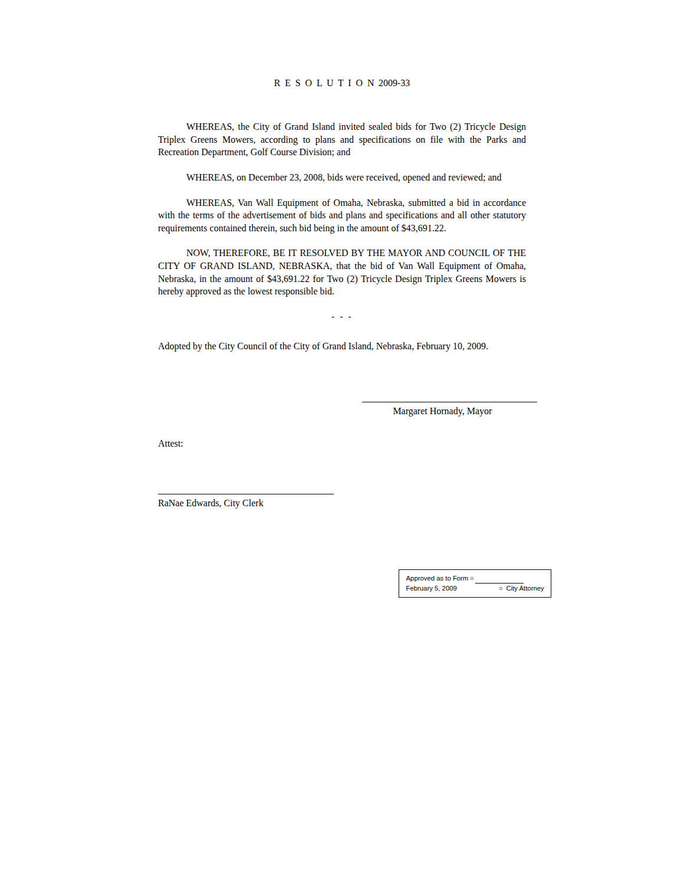R E S O L U T I O N2009-33
WHEREAS, the City of Grand Island invited sealed bids for Two (2) Tricycle Design Triplex Greens Mowers, according to plans and specifications on file with the Parks and Recreation Department, Golf Course Division; and
WHEREAS, on December 23, 2008, bids were received, opened and reviewed; and
WHEREAS, Van Wall Equipment of Omaha, Nebraska, submitted a bid in accordance with the terms of the advertisement of bids and plans and specifications and all other statutory requirements contained therein, such bid being in the amount of $43,691.22.
NOW, THEREFORE, BE IT RESOLVED BY THE MAYOR AND COUNCIL OF THE CITY OF GRAND ISLAND, NEBRASKA, that the bid of Van Wall Equipment of Omaha, Nebraska, in the amount of $43,691.22 for Two (2) Tricycle Design Triplex Greens Mowers is hereby approved as the lowest responsible bid.
- - -
Adopted by the City Council of the City of Grand Island, Nebraska, February 10, 2009.
Margaret Hornady, Mayor
Attest:
RaNae Edwards, City Clerk
Approved as to Form ¤
February 5, 2009 ¤ City Attorney